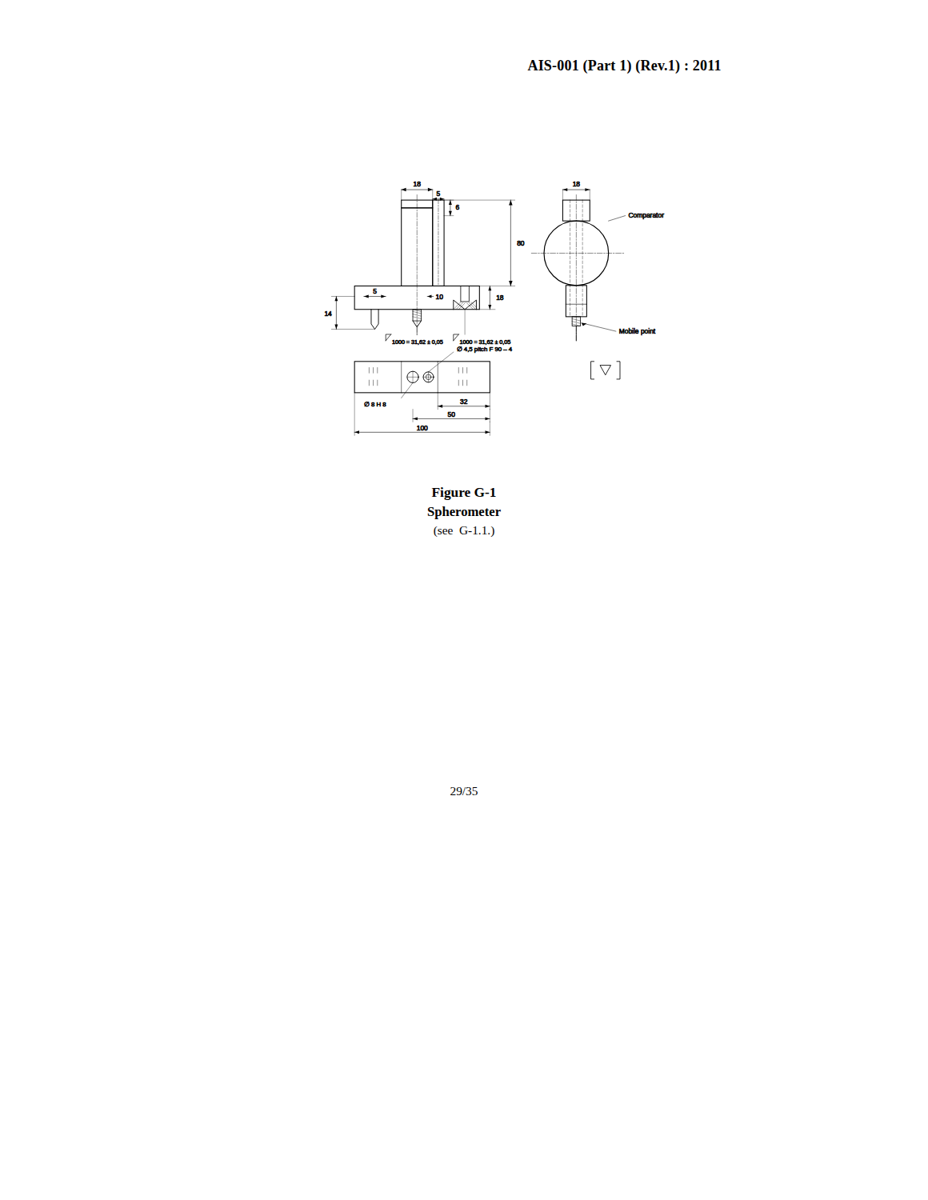AIS-001 (Part 1) (Rev.1) : 2011
Figure G-1 Spherometer Engineering drawing of a spherometer showing a dial comparator mounted on a bracket with three contact points, with dimensions in millimetres: 18, 5, 6, 80, 10, 18, 14, 32, 50, 100, diameter 8 H 8, diameter 4,5 pitch F 90-4, and radius notes 1000 = 31,62 ± 0,05. 18 5 6 80 18 5 10 14 1000 = 31,62 ± 0,05 1000 = 31,62 ± 0,05 ∅ 8 H 8 ∅ 4,5 pitch F 90 – 4 32 50 100 18 Comparator Mobile point
Figure G-1
Spherometer
(see G-1.1.)
29/35